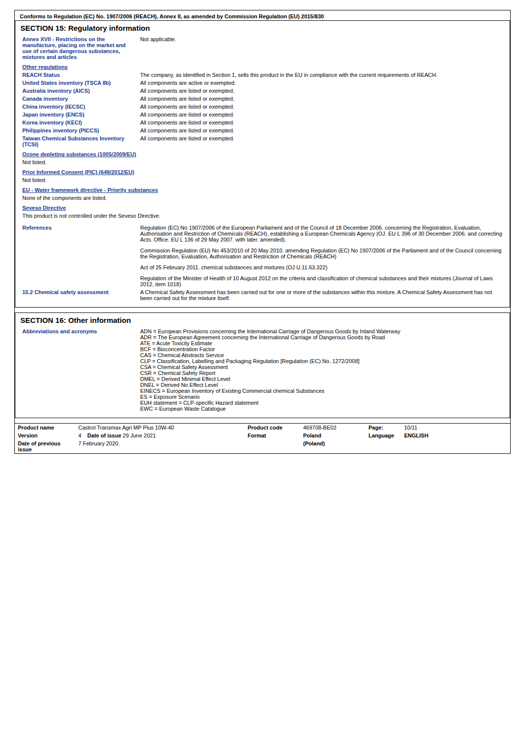Conforms to Regulation (EC) No. 1907/2006 (REACH), Annex II, as amended by Commission Regulation (EU) 2015/830
SECTION 15: Regulatory information
| Annex XVII - Restrictions on the manufacture, placing on the market and use of certain dangerous substances, mixtures and articles | Not applicable. |
Other regulations
| REACH Status | The company, as identified in Section 1, sells this product in the EU in compliance with the current requirements of REACH. |
| United States inventory (TSCA 8b) | All components are active or exempted. |
| Australia inventory (AICS) | All components are listed or exempted. |
| Canada inventory | All components are listed or exempted. |
| China inventory (IECSC) | All components are listed or exempted. |
| Japan inventory (ENCS) | All components are listed or exempted. |
| Korea inventory (KECI) | All components are listed or exempted. |
| Philippines inventory (PICCS) | All components are listed or exempted. |
| Taiwan Chemical Substances Inventory (TCSI) | All components are listed or exempted. |
Ozone depleting substances (1005/2009/EU)
Not listed.
Prior Informed Consent (PIC) (649/2012/EU)
Not listed.
EU - Water framework directive - Priority substances
None of the components are listed.
Seveso Directive
This product is not controlled under the Seveso Directive.
| References | Regulation (EC) No 1907/2006 of the European Parliament and of the Council of 18 December 2006. concerning the Registration, Evaluation, Authorisation and Restriction of Chemicals (REACH), establishing a European Chemicals Agency (OJ. EU L 396 of 30 December 2006. and correcting Acts. Office. EU L 136 of 29 May 2007. with later. amended). Commission Regulation (EU) No 453/2010 of 20 May 2010. amending Regulation (EC) No 1907/2006 of the Parliament and of the Council concerning the Registration, Evaluation, Authorisation and Restriction of Chemicals (REACH) Act of 25 February 2011. chemical substances and mixtures (OJ U.11.63.322) Regulation of the Minister of Health of 10 August 2012 on the criteria and classification of chemical substances and their mixtures (Journal of Laws 2012, item 1018) |
| 15.2 Chemical safety assessment | A Chemical Safety Assessment has been carried out for one or more of the substances within this mixture. A Chemical Safety Assessment has not been carried out for the mixture itself. |
SECTION 16: Other information
| Abbreviations and acronyms | ADN = European Provisions concerning the International Carriage of Dangerous Goods by Inland Waterway ADR = The European Agreement concerning the International Carriage of Dangerous Goods by Road ATE = Acute Toxicity Estimate BCF = Bioconcentration Factor CAS = Chemical Abstracts Service CLP = Classification, Labelling and Packaging Regulation [Regulation (EC) No. 1272/2008] CSA = Chemical Safety Assessment CSR = Chemical Safety Report DMEL = Derived Minimal Effect Level DNEL = Derived No Effect Level EINECS = European Inventory of Existing Commercial chemical Substances ES = Exposure Scenario EUH statement = CLP-specific Hazard statement EWC = European Waste Catalogue |
| Product name | Castrol Transmax Agri MP Plus 10W-40 | Product code | 469708-BE02 | Page: | 10/11 |
| Version | 4 Date of issue 29 June 2021 | Format | Poland | Language | ENGLISH |
| Date of previous issue | 7 February 2020. | | (Poland) | | |